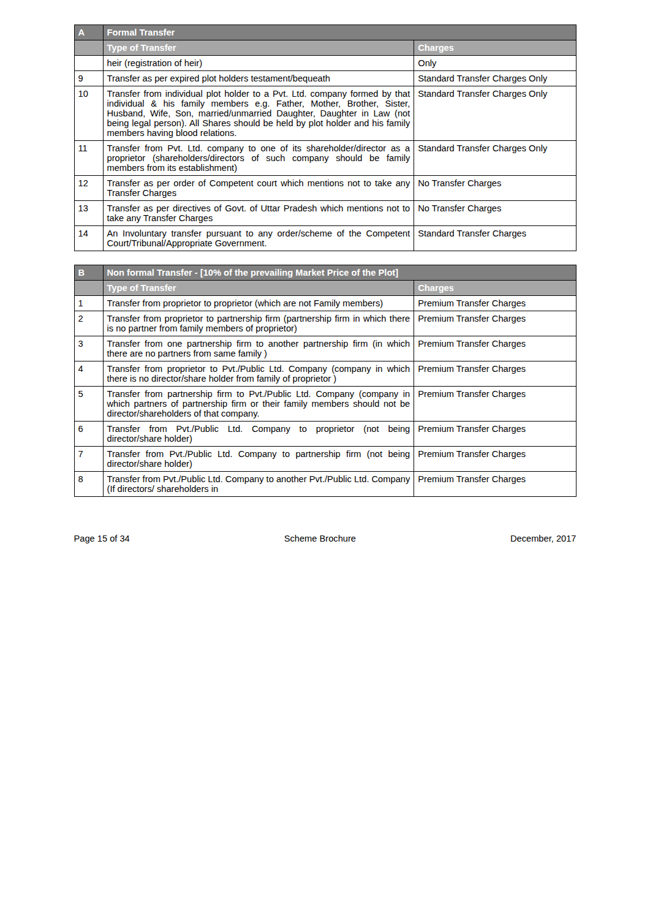| A | Formal Transfer |
| | Type of Transfer | Charges |
| | heir (registration of heir) | Only |
| 9 | Transfer as per expired plot holders testament/bequeath | Standard Transfer Charges Only |
| 10 | Transfer from individual plot holder to a Pvt. Ltd. company formed by that individual & his family members e.g. Father, Mother, Brother, Sister, Husband, Wife, Son, married/unmarried Daughter, Daughter in Law (not being legal person). All Shares should be held by plot holder and his family members having blood relations. | Standard Transfer Charges Only |
| 11 | Transfer from Pvt. Ltd. company to one of its shareholder/director as a proprietor (shareholders/directors of such company should be family members from its establishment) | Standard Transfer Charges Only |
| 12 | Transfer as per order of Competent court which mentions not to take any Transfer Charges | No Transfer Charges |
| 13 | Transfer as per directives of Govt. of Uttar Pradesh which mentions not to take any Transfer Charges | No Transfer Charges |
| 14 | An Involuntary transfer pursuant to any order/scheme of the Competent Court/Tribunal/Appropriate Government. | Standard Transfer Charges |
| B | Non formal Transfer - [10% of the prevailing Market Price of the Plot] |
| | Type of Transfer | Charges |
| 1 | Transfer from proprietor to proprietor (which are not Family members) | Premium Transfer Charges |
| 2 | Transfer from proprietor to partnership firm (partnership firm in which there is no partner from family members of proprietor) | Premium Transfer Charges |
| 3 | Transfer from one partnership firm to another partnership firm (in which there are no partners from same family ) | Premium Transfer Charges |
| 4 | Transfer from proprietor to Pvt./Public Ltd. Company (company in which there is no director/share holder from family of proprietor ) | Premium Transfer Charges |
| 5 | Transfer from partnership firm to Pvt./Public Ltd. Company (company in which partners of partnership firm or their family members should not be director/shareholders of that company. | Premium Transfer Charges |
| 6 | Transfer from Pvt./Public Ltd. Company to proprietor (not being director/share holder) | Premium Transfer Charges |
| 7 | Transfer from Pvt./Public Ltd. Company to partnership firm (not being director/share holder) | Premium Transfer Charges |
| 8 | Transfer from Pvt./Public Ltd. Company to another Pvt./Public Ltd. Company (If directors/ shareholders in | Premium Transfer Charges |
Page 15 of 34 Scheme Brochure December, 2017